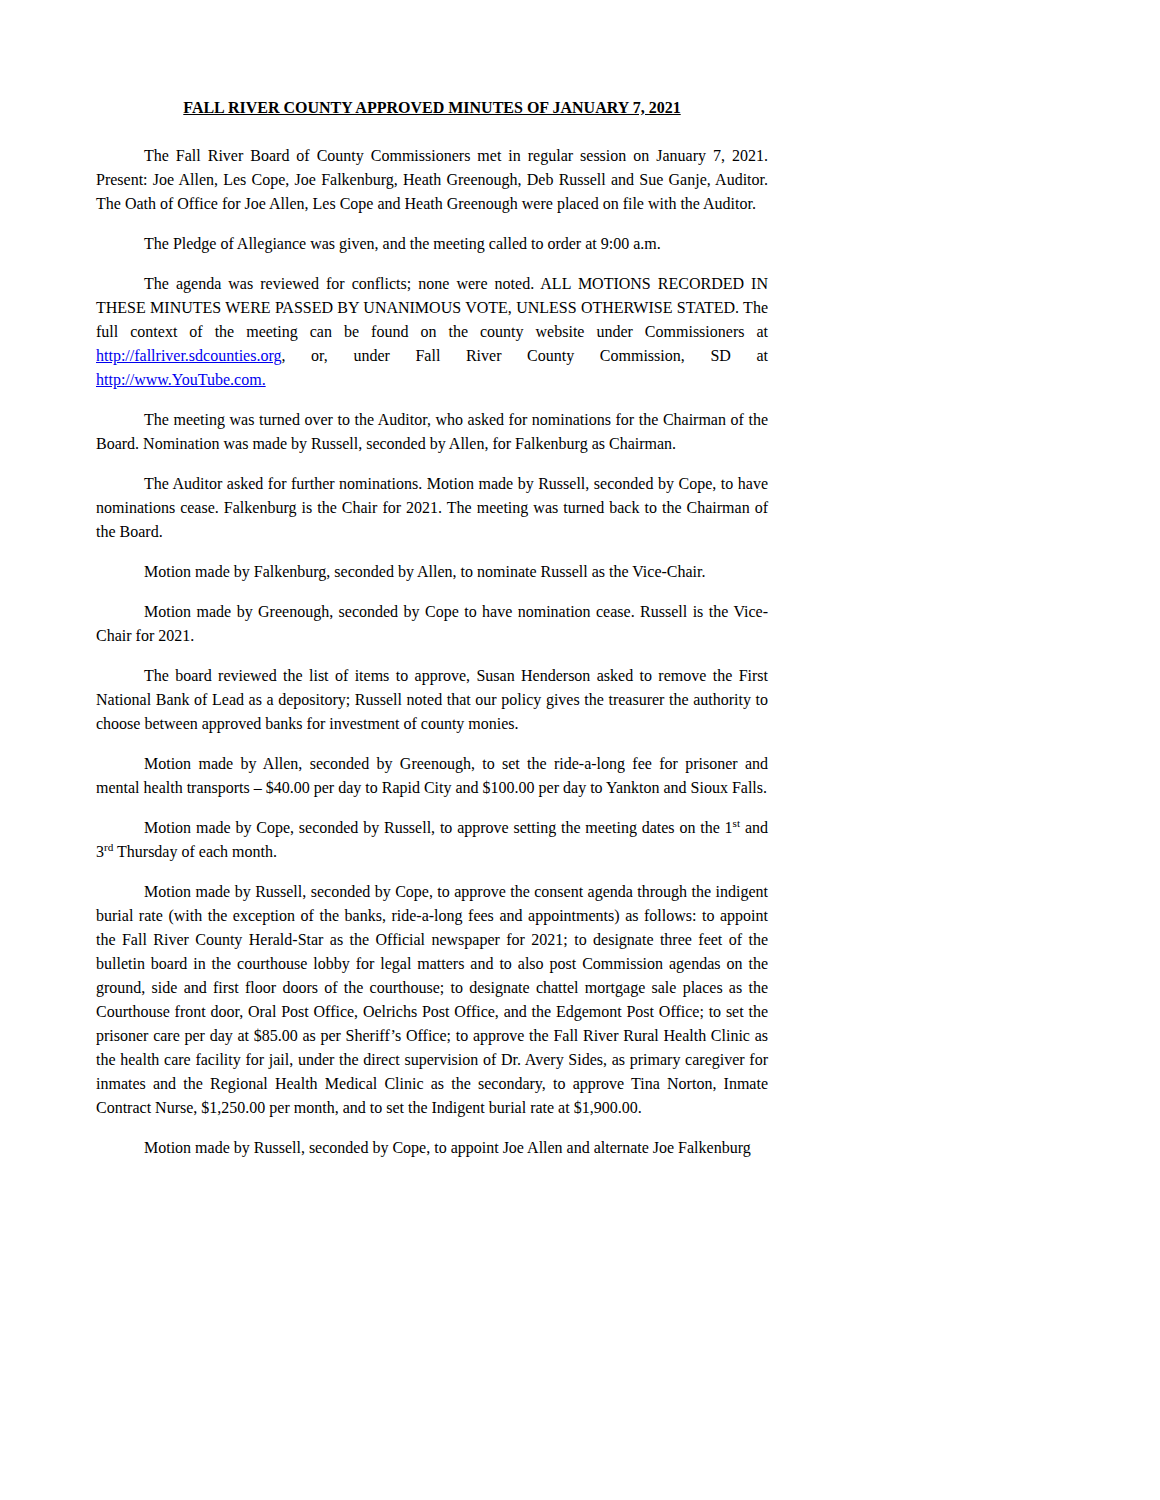FALL RIVER COUNTY APPROVED MINUTES OF JANUARY 7, 2021
The Fall River Board of County Commissioners met in regular session on January 7, 2021. Present: Joe Allen, Les Cope, Joe Falkenburg, Heath Greenough, Deb Russell and Sue Ganje, Auditor. The Oath of Office for Joe Allen, Les Cope and Heath Greenough were placed on file with the Auditor.
The Pledge of Allegiance was given, and the meeting called to order at 9:00 a.m.
The agenda was reviewed for conflicts; none were noted. ALL MOTIONS RECORDED IN THESE MINUTES WERE PASSED BY UNANIMOUS VOTE, UNLESS OTHERWISE STATED. The full context of the meeting can be found on the county website under Commissioners at http://fallriver.sdcounties.org, or, under Fall River County Commission, SD at http://www.YouTube.com.
The meeting was turned over to the Auditor, who asked for nominations for the Chairman of the Board. Nomination was made by Russell, seconded by Allen, for Falkenburg as Chairman.
The Auditor asked for further nominations. Motion made by Russell, seconded by Cope, to have nominations cease. Falkenburg is the Chair for 2021. The meeting was turned back to the Chairman of the Board.
Motion made by Falkenburg, seconded by Allen, to nominate Russell as the Vice-Chair.
Motion made by Greenough, seconded by Cope to have nomination cease. Russell is the Vice-Chair for 2021.
The board reviewed the list of items to approve, Susan Henderson asked to remove the First National Bank of Lead as a depository; Russell noted that our policy gives the treasurer the authority to choose between approved banks for investment of county monies.
Motion made by Allen, seconded by Greenough, to set the ride-a-long fee for prisoner and mental health transports – $40.00 per day to Rapid City and $100.00 per day to Yankton and Sioux Falls.
Motion made by Cope, seconded by Russell, to approve setting the meeting dates on the 1st and 3rd Thursday of each month.
Motion made by Russell, seconded by Cope, to approve the consent agenda through the indigent burial rate (with the exception of the banks, ride-a-long fees and appointments) as follows: to appoint the Fall River County Herald-Star as the Official newspaper for 2021; to designate three feet of the bulletin board in the courthouse lobby for legal matters and to also post Commission agendas on the ground, side and first floor doors of the courthouse; to designate chattel mortgage sale places as the Courthouse front door, Oral Post Office, Oelrichs Post Office, and the Edgemont Post Office; to set the prisoner care per day at $85.00 as per Sheriff’s Office; to approve the Fall River Rural Health Clinic as the health care facility for jail, under the direct supervision of Dr. Avery Sides, as primary caregiver for inmates and the Regional Health Medical Clinic as the secondary, to approve Tina Norton, Inmate Contract Nurse, $1,250.00 per month, and to set the Indigent burial rate at $1,900.00.
Motion made by Russell, seconded by Cope, to appoint Joe Allen and alternate Joe Falkenburg